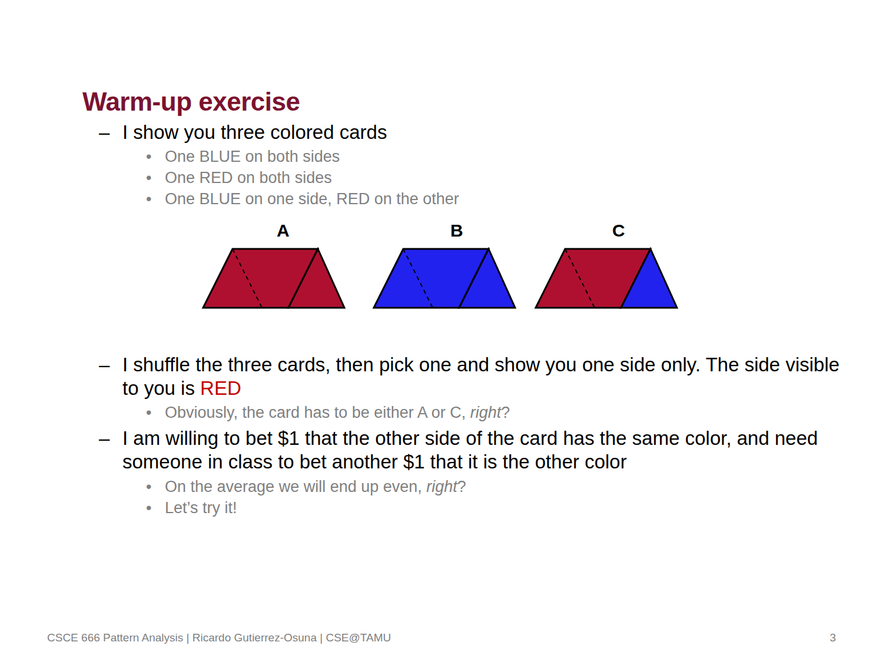Warm-up exercise
I show you three colored cards
One BLUE on both sides
One RED on both sides
One BLUE on one side, RED on the other
A B C
I shuffle the three cards, then pick one and show you one side only. The side visible to you is RED
Obviously, the card has to be either A or C, right?
I am willing to bet $1 that the other side of the card has the same color, and need someone in class to bet another $1 that it is the other color
On the average we will end up even, right?
Let’s try it!
CSCE 666 Pattern Analysis | Ricardo Gutierrez-Osuna | CSE@TAMU
3